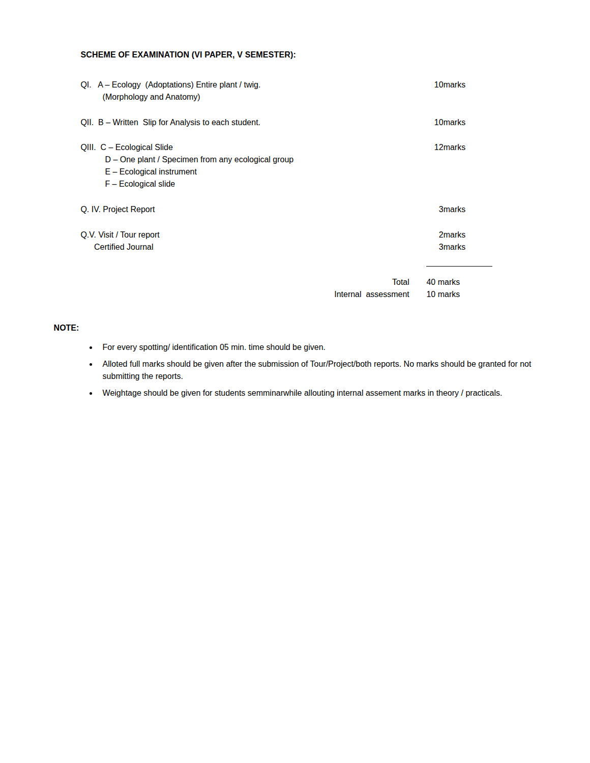SCHEME OF EXAMINATION (VI PAPER, V SEMESTER):
QI. A – Ecology (Adoptations) Entire plant / twig. 10marks
(Morphology and Anatomy)
QII. B – Written Slip for Analysis to each student. 10marks
QIII. C – Ecological Slide 12marks
D – One plant / Specimen from any ecological group
E – Ecological instrument
F – Ecological slide
Q. IV. Project Report 3marks
Q.V. Visit / Tour report 2marks
Certified Journal 3marks
Total 40 marks
Internal assessment 10 marks
NOTE:
For every spotting/ identification 05 min. time should be given.
Alloted full marks should be given after the submission of Tour/Project/both reports. No marks should be granted for not submitting the reports.
Weightage should be given for students semminarwhile allouting internal assement marks in theory / practicals.